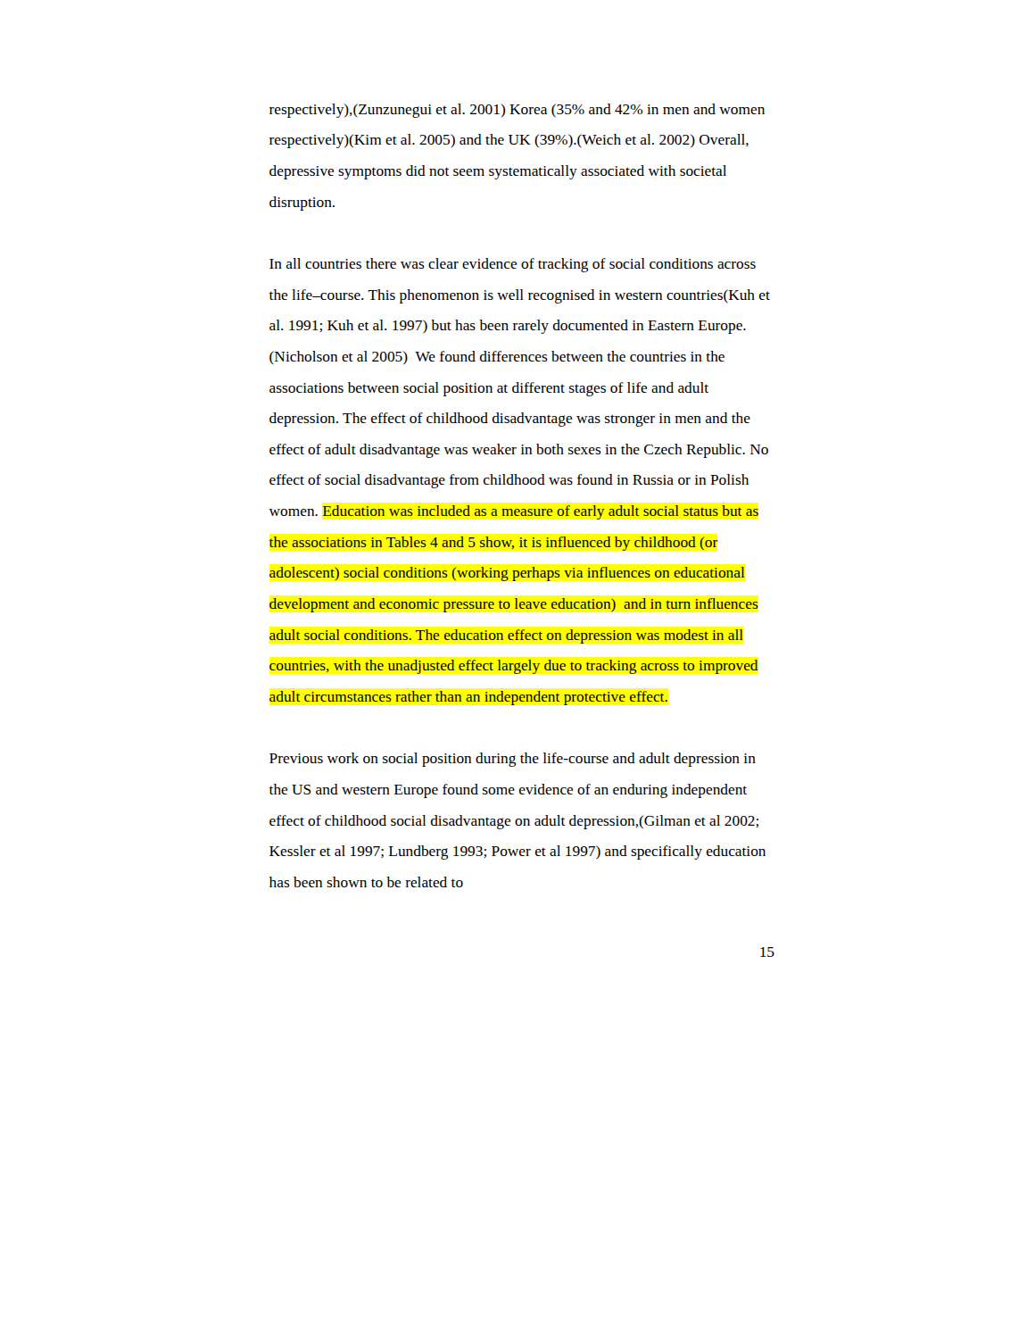respectively),(Zunzunegui et al. 2001) Korea (35% and 42% in men and women respectively)(Kim et al. 2005) and the UK (39%).(Weich et al. 2002) Overall, depressive symptoms did not seem systematically associated with societal disruption.
In all countries there was clear evidence of tracking of social conditions across the life–course. This phenomenon is well recognised in western countries(Kuh et al. 1991; Kuh et al. 1997) but has been rarely documented in Eastern Europe.(Nicholson et al 2005) We found differences between the countries in the associations between social position at different stages of life and adult depression. The effect of childhood disadvantage was stronger in men and the effect of adult disadvantage was weaker in both sexes in the Czech Republic. No effect of social disadvantage from childhood was found in Russia or in Polish women. Education was included as a measure of early adult social status but as the associations in Tables 4 and 5 show, it is influenced by childhood (or adolescent) social conditions (working perhaps via influences on educational development and economic pressure to leave education) and in turn influences adult social conditions. The education effect on depression was modest in all countries, with the unadjusted effect largely due to tracking across to improved adult circumstances rather than an independent protective effect.
Previous work on social position during the life-course and adult depression in the US and western Europe found some evidence of an enduring independent effect of childhood social disadvantage on adult depression,(Gilman et al 2002; Kessler et al 1997; Lundberg 1993; Power et al 1997) and specifically education has been shown to be related to
15